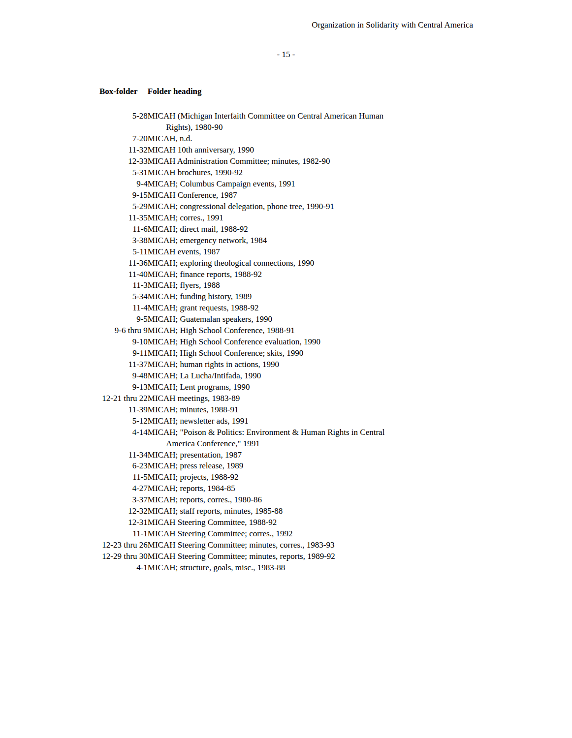Organization in Solidarity with Central America
- 15 -
| Box-folder | Folder heading |
| --- | --- |
| 5-28 | MICAH (Michigan Interfaith Committee on Central American Human Rights), 1980-90 |
| 7-20 | MICAH, n.d. |
| 11-32 | MICAH 10th anniversary, 1990 |
| 12-33 | MICAH Administration Committee; minutes, 1982-90 |
| 5-31 | MICAH brochures, 1990-92 |
| 9-4 | MICAH; Columbus Campaign events, 1991 |
| 9-15 | MICAH Conference, 1987 |
| 5-29 | MICAH; congressional delegation, phone tree, 1990-91 |
| 11-35 | MICAH; corres., 1991 |
| 11-6 | MICAH; direct mail, 1988-92 |
| 3-38 | MICAH; emergency network, 1984 |
| 5-11 | MICAH events, 1987 |
| 11-36 | MICAH; exploring theological connections, 1990 |
| 11-40 | MICAH; finance reports, 1988-92 |
| 11-3 | MICAH; flyers, 1988 |
| 5-34 | MICAH; funding history, 1989 |
| 11-4 | MICAH; grant requests, 1988-92 |
| 9-5 | MICAH; Guatemalan speakers, 1990 |
| 9-6 thru 9 | MICAH; High School Conference, 1988-91 |
| 9-10 | MICAH; High School Conference evaluation, 1990 |
| 9-11 | MICAH; High School Conference; skits, 1990 |
| 11-37 | MICAH; human rights in actions, 1990 |
| 9-48 | MICAH; La Lucha/Intifada, 1990 |
| 9-13 | MICAH; Lent programs, 1990 |
| 12-21 thru 22 | MICAH meetings, 1983-89 |
| 11-39 | MICAH; minutes, 1988-91 |
| 5-12 | MICAH; newsletter ads, 1991 |
| 4-14 | MICAH; "Poison & Politics: Environment & Human Rights in Central America Conference," 1991 |
| 11-34 | MICAH; presentation, 1987 |
| 6-23 | MICAH; press release, 1989 |
| 11-5 | MICAH; projects, 1988-92 |
| 4-27 | MICAH; reports, 1984-85 |
| 3-37 | MICAH; reports, corres., 1980-86 |
| 12-32 | MICAH; staff reports, minutes, 1985-88 |
| 12-31 | MICAH Steering Committee, 1988-92 |
| 11-1 | MICAH Steering Committee; corres., 1992 |
| 12-23 thru 26 | MICAH Steering Committee; minutes, corres., 1983-93 |
| 12-29 thru 30 | MICAH Steering Committee; minutes, reports, 1989-92 |
| 4-1 | MICAH; structure, goals, misc., 1983-88 |